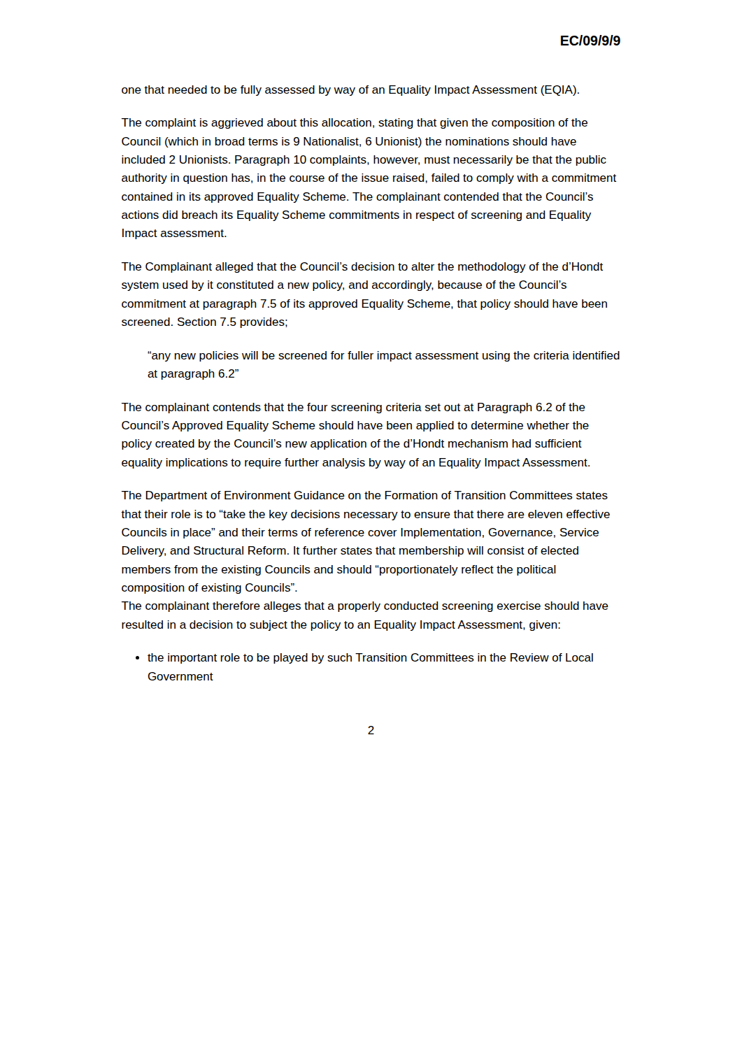EC/09/9/9
one that needed to be fully assessed by way of an Equality Impact Assessment (EQIA).
The complaint is aggrieved about this allocation, stating that given the composition of the Council (which in broad terms is 9 Nationalist, 6 Unionist) the nominations should have included 2 Unionists. Paragraph 10 complaints, however, must necessarily be that the public authority in question has, in the course of the issue raised, failed to comply with a commitment contained in its approved Equality Scheme. The complainant contended that the Council’s actions did breach its Equality Scheme commitments in respect of screening and Equality Impact assessment.
The Complainant alleged that the Council’s decision to alter the methodology of the d’Hondt system used by it constituted a new policy, and accordingly, because of the Council’s commitment at paragraph 7.5 of its approved Equality Scheme, that policy should have been screened. Section 7.5 provides;
“any new policies will be screened for fuller impact assessment using the criteria identified at paragraph 6.2”
The complainant contends that the four screening criteria set out at Paragraph 6.2 of the Council’s Approved Equality Scheme should have been applied to determine whether the policy created by the Council’s new application of the d’Hondt mechanism had sufficient equality implications to require further analysis by way of an Equality Impact Assessment.
The Department of Environment Guidance on the Formation of Transition Committees states that their role is to “take the key decisions necessary to ensure that there are eleven effective Councils in place” and their terms of reference cover Implementation, Governance, Service Delivery, and Structural Reform. It further states that membership will consist of elected members from the existing Councils and should “proportionately reflect the political composition of existing Councils”.
The complainant therefore alleges that a properly conducted screening exercise should have resulted in a decision to subject the policy to an Equality Impact Assessment, given:
the important role to be played by such Transition Committees in the Review of Local Government
2